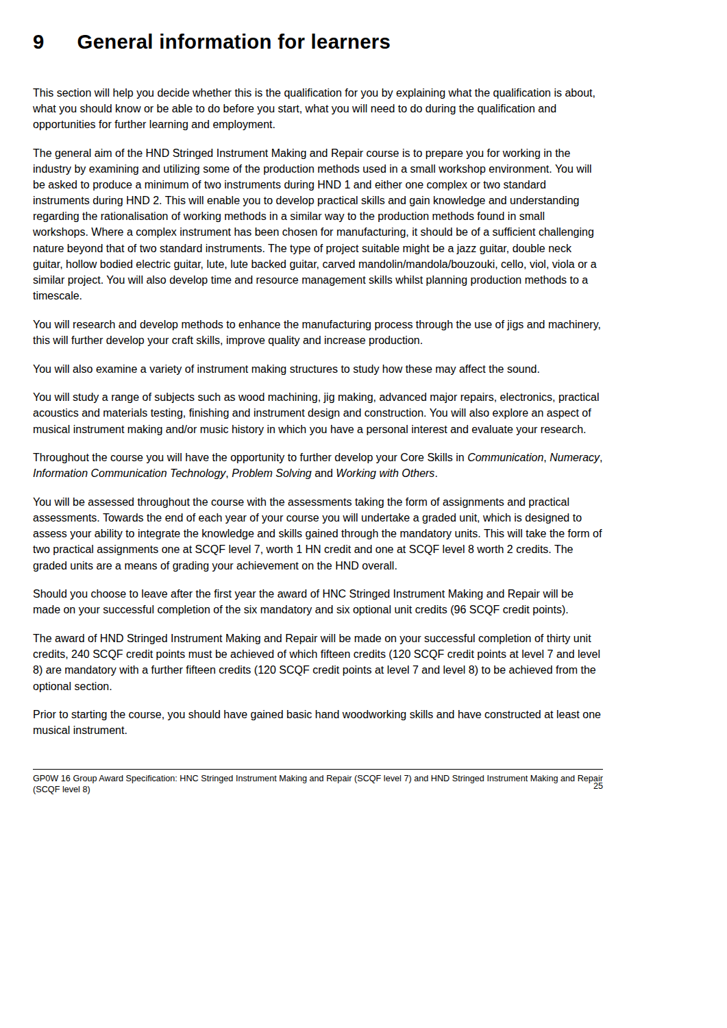9 General information for learners
This section will help you decide whether this is the qualification for you by explaining what the qualification is about, what you should know or be able to do before you start, what you will need to do during the qualification and opportunities for further learning and employment.
The general aim of the HND Stringed Instrument Making and Repair course is to prepare you for working in the industry by examining and utilizing some of the production methods used in a small workshop environment. You will be asked to produce a minimum of two instruments during HND 1 and either one complex or two standard instruments during HND 2. This will enable you to develop practical skills and gain knowledge and understanding regarding the rationalisation of working methods in a similar way to the production methods found in small workshops. Where a complex instrument has been chosen for manufacturing, it should be of a sufficient challenging nature beyond that of two standard instruments. The type of project suitable might be a jazz guitar, double neck guitar, hollow bodied electric guitar, lute, lute backed guitar, carved mandolin/mandola/bouzouki, cello, viol, viola or a similar project. You will also develop time and resource management skills whilst planning production methods to a timescale.
You will research and develop methods to enhance the manufacturing process through the use of jigs and machinery, this will further develop your craft skills, improve quality and increase production.
You will also examine a variety of instrument making structures to study how these may affect the sound.
You will study a range of subjects such as wood machining, jig making, advanced major repairs, electronics, practical acoustics and materials testing, finishing and instrument design and construction. You will also explore an aspect of musical instrument making and/or music history in which you have a personal interest and evaluate your research.
Throughout the course you will have the opportunity to further develop your Core Skills in Communication, Numeracy, Information Communication Technology, Problem Solving and Working with Others.
You will be assessed throughout the course with the assessments taking the form of assignments and practical assessments. Towards the end of each year of your course you will undertake a graded unit, which is designed to assess your ability to integrate the knowledge and skills gained through the mandatory units. This will take the form of two practical assignments one at SCQF level 7, worth 1 HN credit and one at SCQF level 8 worth 2 credits. The graded units are a means of grading your achievement on the HND overall.
Should you choose to leave after the first year the award of HNC Stringed Instrument Making and Repair will be made on your successful completion of the six mandatory and six optional unit credits (96 SCQF credit points).
The award of HND Stringed Instrument Making and Repair will be made on your successful completion of thirty unit credits, 240 SCQF credit points must be achieved of which fifteen credits (120 SCQF credit points at level 7 and level 8) are mandatory with a further fifteen credits (120 SCQF credit points at level 7 and level 8) to be achieved from the optional section.
Prior to starting the course, you should have gained basic hand woodworking skills and have constructed at least one musical instrument.
GP0W 16 Group Award Specification: HNC Stringed Instrument Making and Repair (SCQF level 7) and HND Stringed Instrument Making and Repair (SCQF level 8) 25